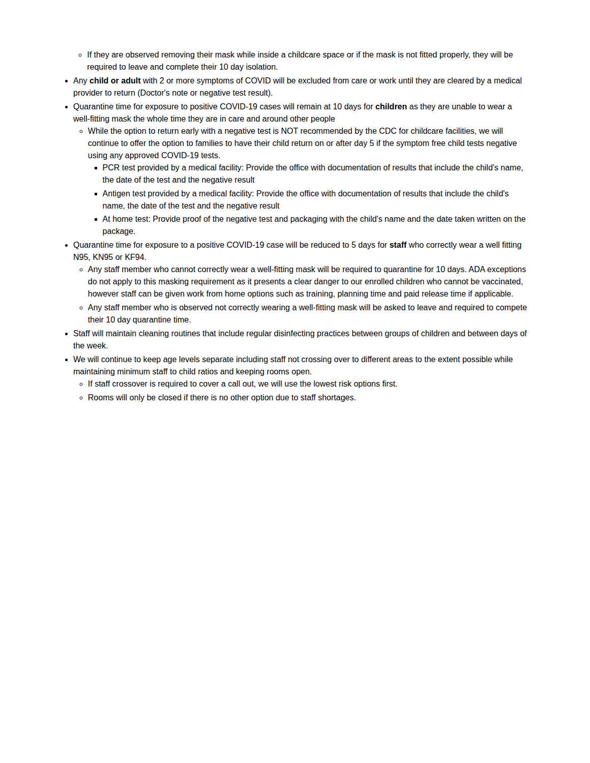If they are observed removing their mask while inside a childcare space or if the mask is not fitted properly, they will be required to leave and complete their 10 day isolation.
Any child or adult with 2 or more symptoms of COVID will be excluded from care or work until they are cleared by a medical provider to return (Doctor's note or negative test result).
Quarantine time for exposure to positive COVID-19 cases will remain at 10 days for children as they are unable to wear a well-fitting mask the whole time they are in care and around other people
While the option to return early with a negative test is NOT recommended by the CDC for childcare facilities, we will continue to offer the option to families to have their child return on or after day 5 if the symptom free child tests negative using any approved COVID-19 tests.
PCR test provided by a medical facility: Provide the office with documentation of results that include the child's name, the date of the test and the negative result
Antigen test provided by a medical facility: Provide the office with documentation of results that include the child's name, the date of the test and the negative result
At home test: Provide proof of the negative test and packaging with the child's name and the date taken written on the package.
Quarantine time for exposure to a positive COVID-19 case will be reduced to 5 days for staff who correctly wear a well fitting N95, KN95 or KF94.
Any staff member who cannot correctly wear a well-fitting mask will be required to quarantine for 10 days. ADA exceptions do not apply to this masking requirement as it presents a clear danger to our enrolled children who cannot be vaccinated, however staff can be given work from home options such as training, planning time and paid release time if applicable.
Any staff member who is observed not correctly wearing a well-fitting mask will be asked to leave and required to compete their 10 day quarantine time.
Staff will maintain cleaning routines that include regular disinfecting practices between groups of children and between days of the week.
We will continue to keep age levels separate including staff not crossing over to different areas to the extent possible while maintaining minimum staff to child ratios and keeping rooms open.
If staff crossover is required to cover a call out, we will use the lowest risk options first.
Rooms will only be closed if there is no other option due to staff shortages.